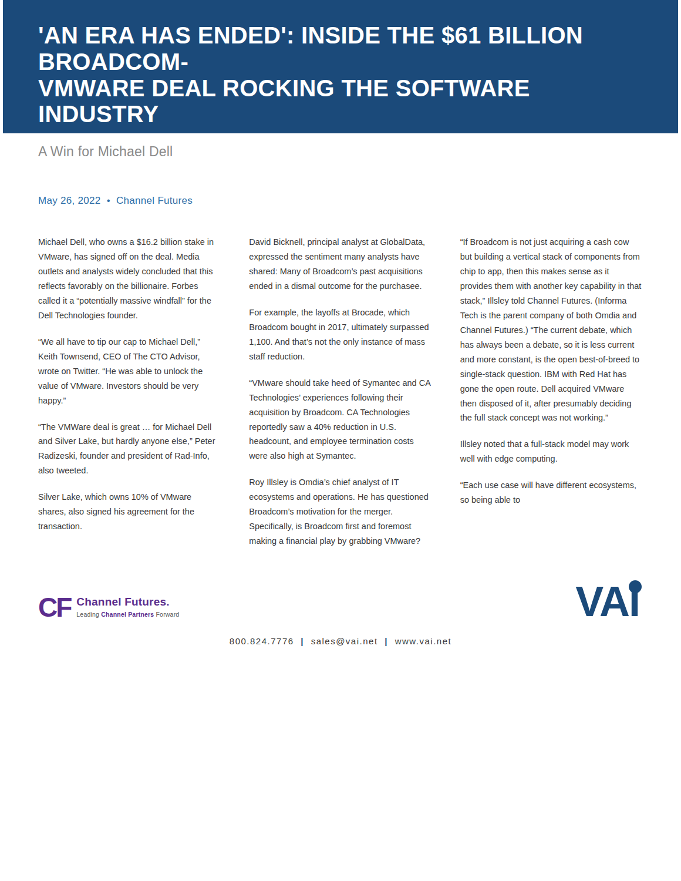'An Era Has Ended': Inside the $61 Billion Broadcom-
VMware Deal Rocking the Software Industry
A Win for Michael Dell
May 26, 2022 • Channel Futures
Michael Dell, who owns a $16.2 billion stake in VMware, has signed off on the deal. Media outlets and analysts widely concluded that this reflects favorably on the billionaire. Forbes called it a “potentially massive windfall” for the Dell Technologies founder.
“We all have to tip our cap to Michael Dell,” Keith Townsend, CEO of The CTO Advisor, wrote on Twitter. “He was able to unlock the value of VMware. Investors should be very happy.”
“The VMWare deal is great … for Michael Dell and Silver Lake, but hardly anyone else,” Peter Radizeski, founder and president of Rad-Info, also tweeted.
Silver Lake, which owns 10% of VMware shares, also signed his agreement for the transaction.
David Bicknell, principal analyst at GlobalData, expressed the sentiment many analysts have shared: Many of Broadcom’s past acquisitions ended in a dismal outcome for the purchasee.
For example, the layoffs at Brocade, which Broadcom bought in 2017, ultimately surpassed 1,100. And that’s not the only instance of mass staff reduction.
“VMware should take heed of Symantec and CA Technologies’ experiences following their acquisition by Broadcom. CA Technologies reportedly saw a 40% reduction in U.S. headcount, and employee termination costs were also high at Symantec.
Roy Illsley is Omdia’s chief analyst of IT ecosystems and operations. He has questioned Broadcom’s motivation for the merger. Specifically, is Broadcom first and foremost making a financial play by grabbing VMware?
“If Broadcom is not just acquiring a cash cow but building a vertical stack of components from chip to app, then this makes sense as it provides them with another key capability in that stack,” Illsley told Channel Futures. (Informa Tech is the parent company of both Omdia and Channel Futures.) “The current debate, which has always been a debate, so it is less current and more constant, is the open best-of-breed to single-stack question. IBM with Red Hat has gone the open route. Dell acquired VMware then disposed of it, after presumably deciding the full stack concept was not working.”
Illsley noted that a full-stack model may work well with edge computing.
“Each use case will have different ecosystems, so being able to
CF Channel Futures.
Leading Channel Partners Forward
VAI
800.824.7776 | sales@vai.net | www.vai.net